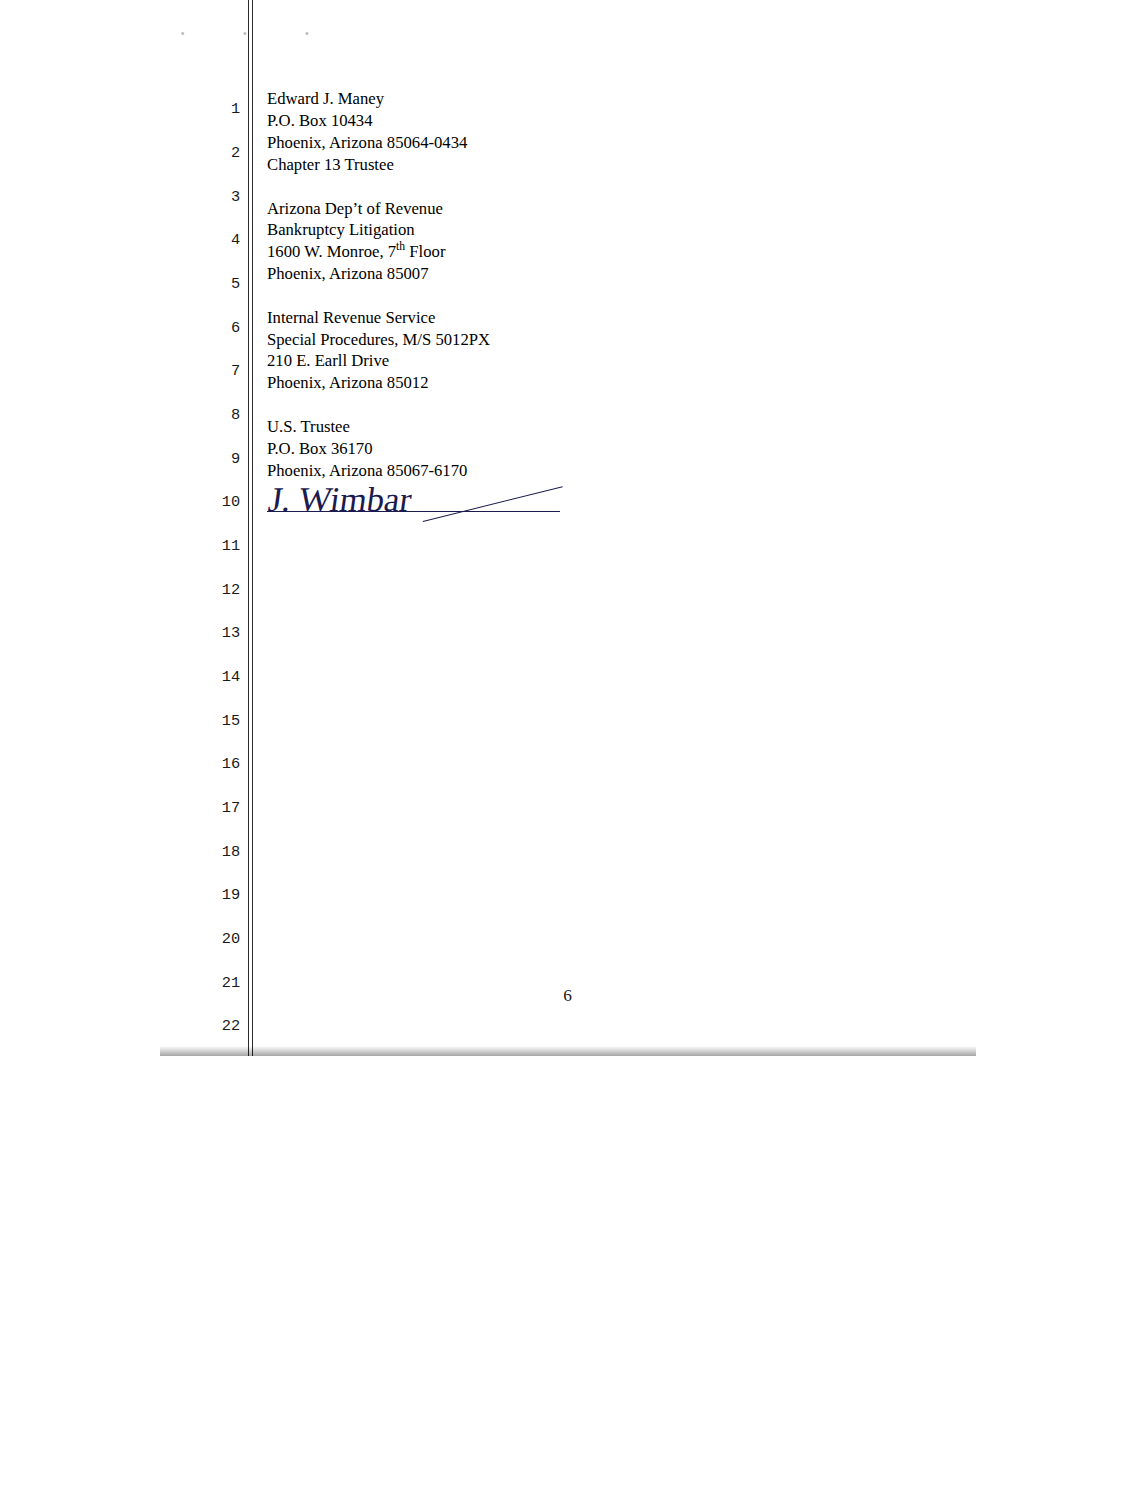• • •
1
2
3
4
5
6
7
8
9
10
11
12
13
14
15
16
17
18
19
20
21
22
23
24
25
26
27
28
Edward J. Maney
P.O. Box 10434
Phoenix, Arizona 85064-0434
Chapter 13 Trustee
Arizona Dep’t of Revenue
Bankruptcy Litigation
1600 W. Monroe, 7th Floor
Phoenix, Arizona 85007
Internal Revenue Service
Special Procedures, M/S 5012PX
210 E. Earll Drive
Phoenix, Arizona 85012
U.S. Trustee
P.O. Box 36170
Phoenix, Arizona 85067-6170
J. Wimbar
6